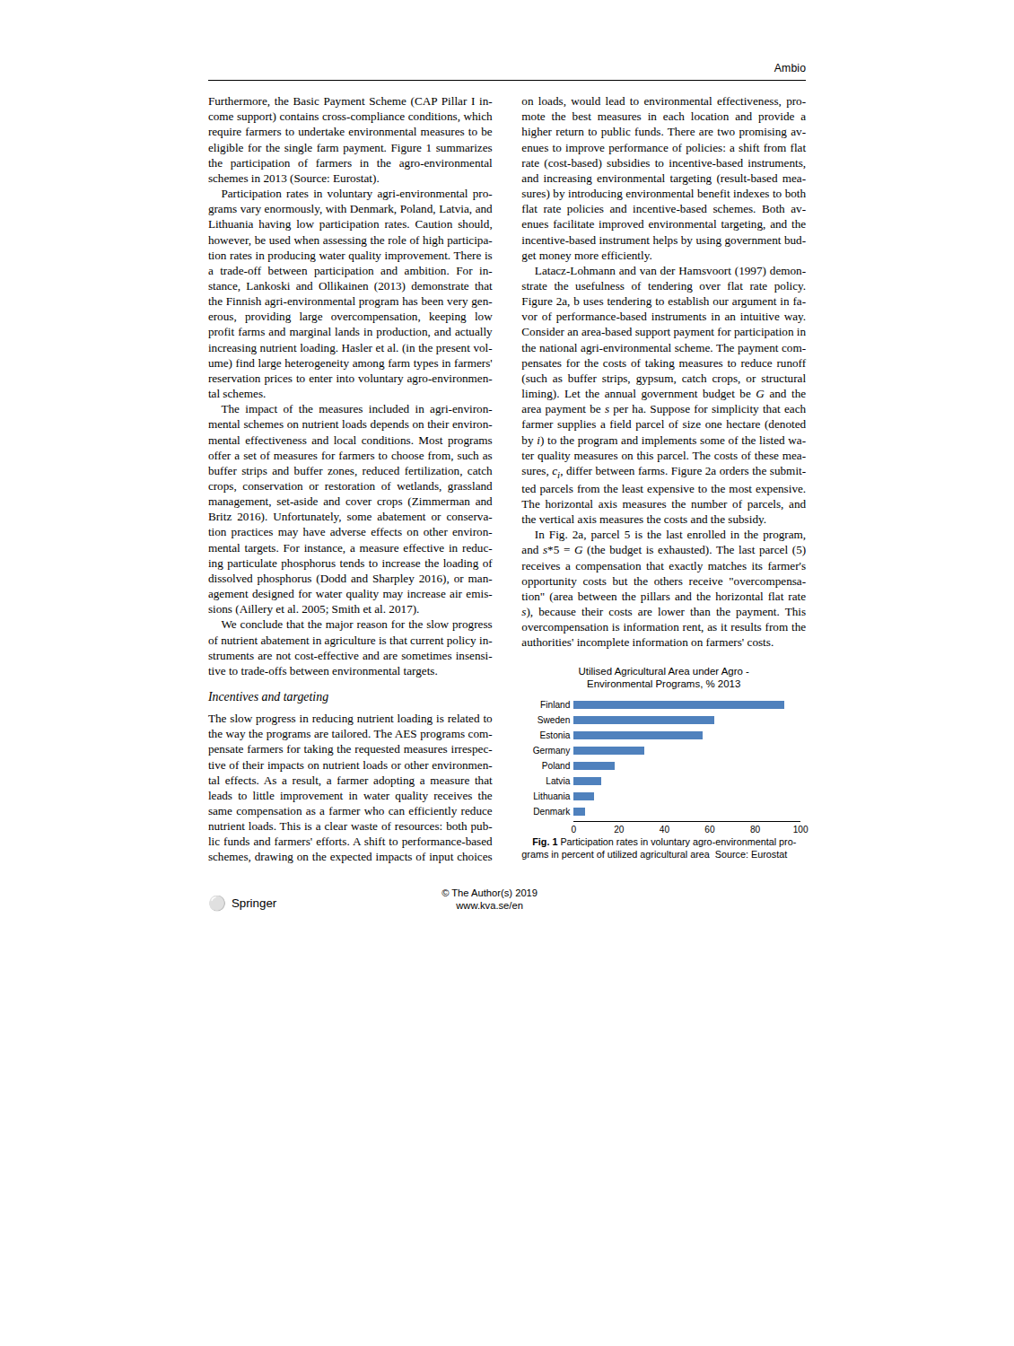Ambio
Furthermore, the Basic Payment Scheme (CAP Pillar I income support) contains cross-compliance conditions, which require farmers to undertake environmental measures to be eligible for the single farm payment. Figure 1 summarizes the participation of farmers in the agro-environmental schemes in 2013 (Source: Eurostat).
Participation rates in voluntary agri-environmental programs vary enormously, with Denmark, Poland, Latvia, and Lithuania having low participation rates. Caution should, however, be used when assessing the role of high participation rates in producing water quality improvement. There is a trade-off between participation and ambition. For instance, Lankoski and Ollikainen (2013) demonstrate that the Finnish agri-environmental program has been very generous, providing large overcompensation, keeping low profit farms and marginal lands in production, and actually increasing nutrient loading. Hasler et al. (in the present volume) find large heterogeneity among farm types in farmers' reservation prices to enter into voluntary agro-environmental schemes.
The impact of the measures included in agri-environmental schemes on nutrient loads depends on their environmental effectiveness and local conditions. Most programs offer a set of measures for farmers to choose from, such as buffer strips and buffer zones, reduced fertilization, catch crops, conservation or restoration of wetlands, grassland management, set-aside and cover crops (Zimmerman and Britz 2016). Unfortunately, some abatement or conservation practices may have adverse effects on other environmental targets. For instance, a measure effective in reducing particulate phosphorus tends to increase the loading of dissolved phosphorus (Dodd and Sharpley 2016), or management designed for water quality may increase air emissions (Aillery et al. 2005; Smith et al. 2017).
We conclude that the major reason for the slow progress of nutrient abatement in agriculture is that current policy instruments are not cost-effective and are sometimes insensitive to trade-offs between environmental targets.
Incentives and targeting
The slow progress in reducing nutrient loading is related to the way the programs are tailored. The AES programs compensate farmers for taking the requested measures irrespective of their impacts on nutrient loads or other environmental effects. As a result, a farmer adopting a measure that leads to little improvement in water quality receives the same compensation as a farmer who can efficiently reduce nutrient loads. This is a clear waste of resources: both public funds and farmers' efforts. A shift to performance-based schemes, drawing on the expected impacts of input choices on loads, would lead to environmental effectiveness, promote the best measures in each location and provide a higher return to public funds. There are two promising avenues to improve performance of policies: a shift from flat rate (cost-based) subsidies to incentive-based instruments, and increasing environmental targeting (result-based measures) by introducing environmental benefit indexes to both flat rate policies and incentive-based schemes. Both avenues facilitate improved environmental targeting, and the incentive-based instrument helps by using government budget money more efficiently.
Latacz-Lohmann and van der Hamsvoort (1997) demonstrate the usefulness of tendering over flat rate policy. Figure 2a, b uses tendering to establish our argument in favor of performance-based instruments in an intuitive way. Consider an area-based support payment for participation in the national agri-environmental scheme. The payment compensates for the costs of taking measures to reduce runoff (such as buffer strips, gypsum, catch crops, or structural liming). Let the annual government budget be G and the area payment be s per ha. Suppose for simplicity that each farmer supplies a field parcel of size one hectare (denoted by i) to the program and implements some of the listed water quality measures on this parcel. The costs of these measures, ci, differ between farms. Figure 2a orders the submitted parcels from the least expensive to the most expensive. The horizontal axis measures the number of parcels, and the vertical axis measures the costs and the subsidy.
In Fig. 2a, parcel 5 is the last enrolled in the program, and s*5 = G (the budget is exhausted). The last parcel (5) receives a compensation that exactly matches its farmer's opportunity costs but the others receive "overcompensation" (area between the pillars and the horizontal flat rate s), because their costs are lower than the payment. This overcompensation is information rent, as it results from the authorities' incomplete information on farmers' costs.
Utilised Agricultural Area under Agro -
Environmental Programs, % 2013
Finland
Sweden
Estonia
Germany
Poland
Latvia
Lithuania
Denmark
0 20 40 60 80 100
Fig. 1 Participation rates in voluntary agro-environmental programs in percent of utilized agricultural area Source: Eurostat
⚪ Springer
© The Author(s) 2019
www.kva.se/en